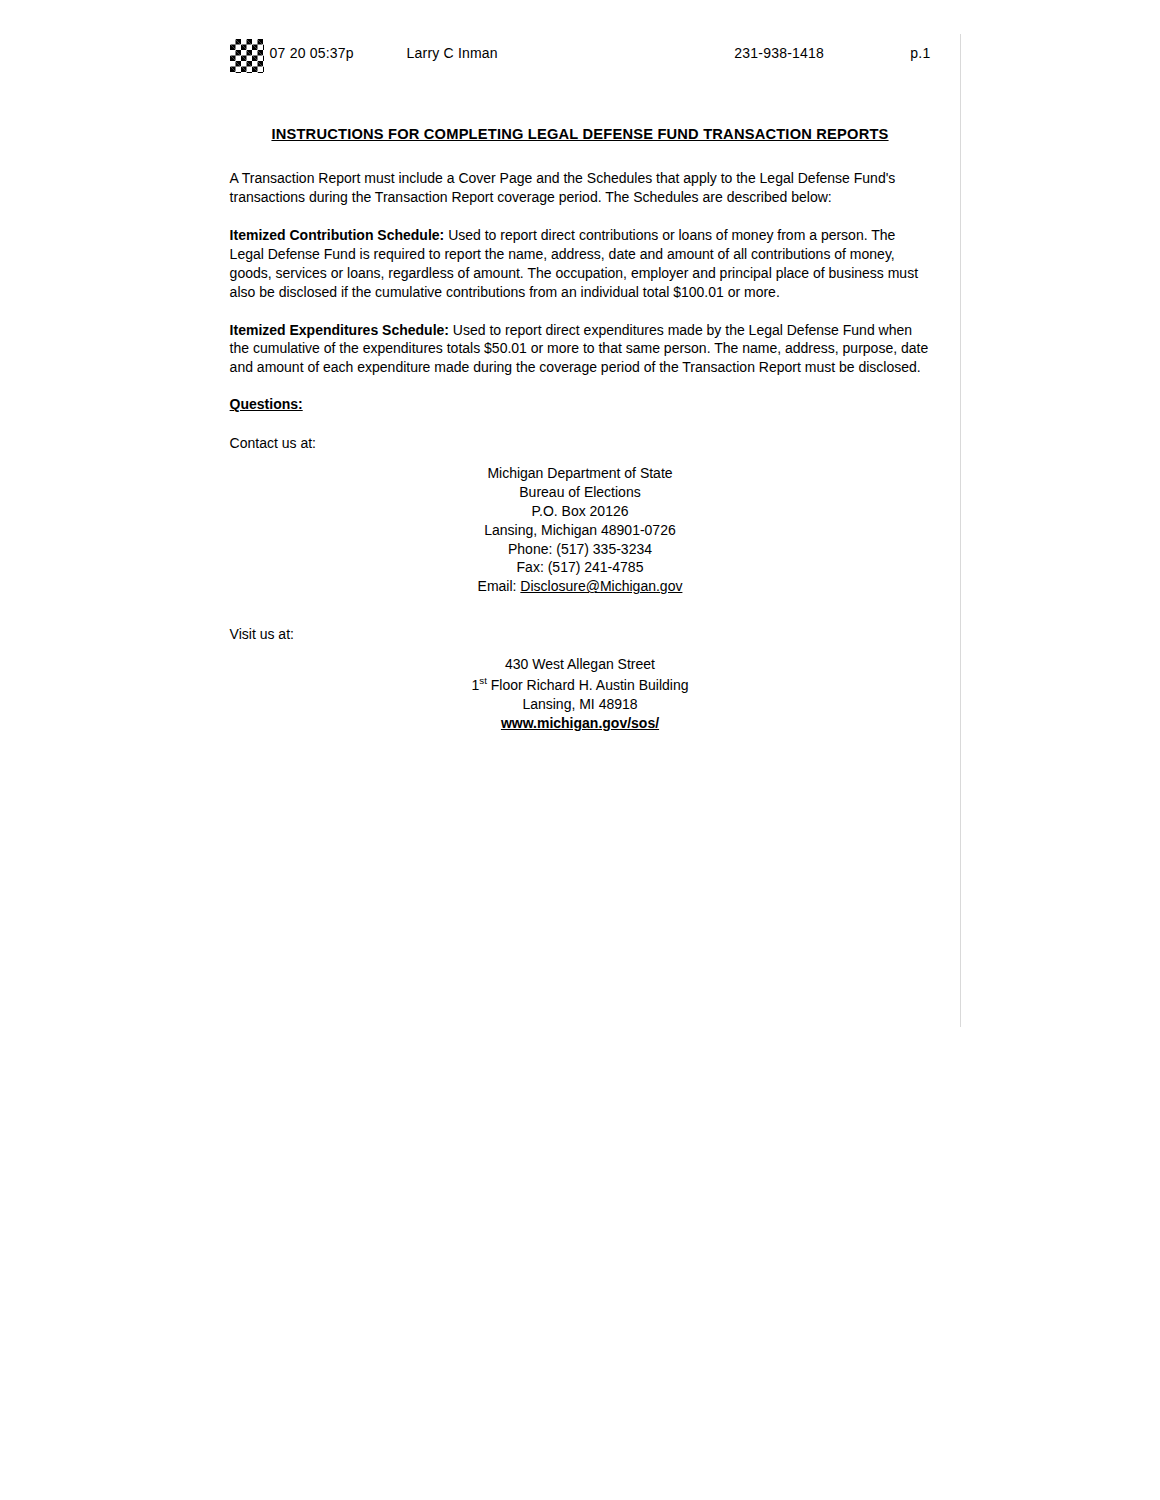07 20 05:37p
Larry C Inman
231-938-1418
p.1
INSTRUCTIONS FOR COMPLETING LEGAL DEFENSE FUND TRANSACTION REPORTS
A Transaction Report must include a Cover Page and the Schedules that apply to the Legal Defense Fund's transactions during the Transaction Report coverage period. The Schedules are described below:
Itemized Contribution Schedule: Used to report direct contributions or loans of money from a person. The Legal Defense Fund is required to report the name, address, date and amount of all contributions of money, goods, services or loans, regardless of amount. The occupation, employer and principal place of business must also be disclosed if the cumulative contributions from an individual total $100.01 or more.
Itemized Expenditures Schedule: Used to report direct expenditures made by the Legal Defense Fund when the cumulative of the expenditures totals $50.01 or more to that same person. The name, address, purpose, date and amount of each expenditure made during the coverage period of the Transaction Report must be disclosed.
Questions:
Contact us at:
Michigan Department of State
Bureau of Elections
P.O. Box 20126
Lansing, Michigan 48901-0726
Phone: (517) 335-3234
Fax: (517) 241-4785
Email: Disclosure@Michigan.gov
Visit us at:
430 West Allegan Street
1st Floor Richard H. Austin Building
Lansing, MI 48918
www.michigan.gov/sos/